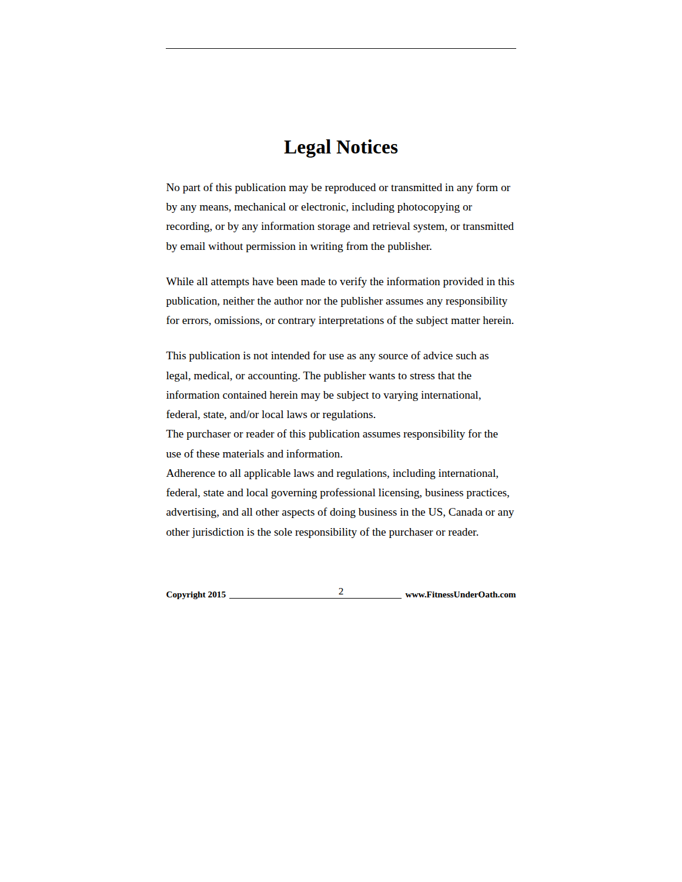Legal Notices
No part of this publication may be reproduced or transmitted in any form or by any means, mechanical or electronic, including photocopying or recording, or by any information storage and retrieval system, or transmitted by email without permission in writing from the publisher.
While all attempts have been made to verify the information provided in this publication, neither the author nor the publisher assumes any responsibility for errors, omissions, or contrary interpretations of the subject matter herein.
This publication is not intended for use as any source of advice such as legal, medical, or accounting. The publisher wants to stress that the information contained herein may be subject to varying international, federal, state, and/or local laws or regulations.
The purchaser or reader of this publication assumes responsibility for the use of these materials and information.
Adherence to all applicable laws and regulations, including international, federal, state and local governing professional licensing, business practices, advertising, and all other aspects of doing business in the US, Canada or any other jurisdiction is the sole responsibility of the purchaser or reader.
2
Copyright 2015 www.FitnessUnderOath.com